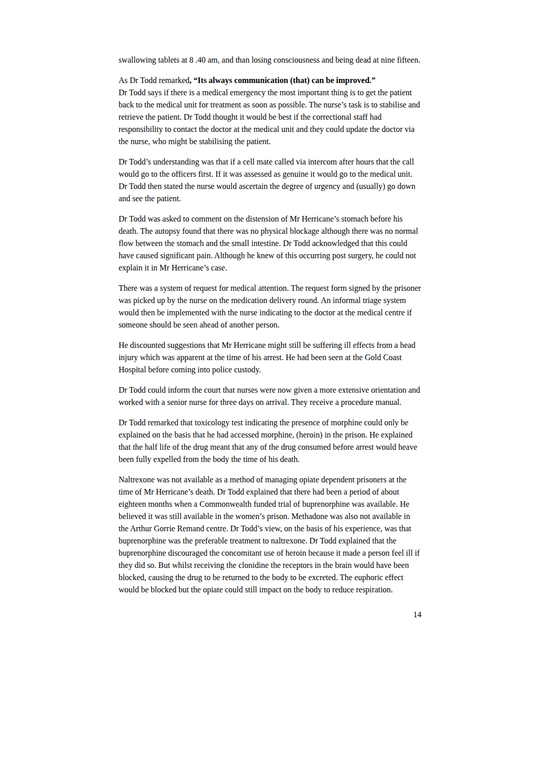swallowing tablets at 8 .40 am, and than losing consciousness and being dead at nine fifteen.
As Dr Todd remarked, “Its always communication (that) can be improved.”
Dr Todd says if there is a medical emergency the most important thing is to get the patient back to the medical unit for treatment as soon as possible. The nurse’s task is to stabilise and retrieve the patient. Dr Todd thought it would be best if the correctional staff had responsibility to contact the doctor at the medical unit and they could update the doctor via the nurse, who might be stabilising the patient.
Dr Todd’s understanding was that if a cell mate called via intercom after hours that the call would go to the officers first. If it was assessed as genuine it would go to the medical unit. Dr Todd then stated the nurse would ascertain the degree of urgency and (usually) go down and see the patient.
Dr Todd was asked to comment on the distension of Mr Herricane’s stomach before his death. The autopsy found that there was no physical blockage although there was no normal flow between the stomach and the small intestine. Dr Todd acknowledged that this could have caused significant pain. Although he knew of this occurring post surgery, he could not explain it in Mr Herricane’s case.
There was a system of request for medical attention. The request form signed by the prisoner was picked up by the nurse on the medication delivery round. An informal triage system would then be implemented with the nurse indicating to the doctor at the medical centre if someone should be seen ahead of another person.
He discounted suggestions that Mr Herricane might still be suffering ill effects from a head injury which was apparent at the time of his arrest. He had been seen at the Gold Coast Hospital before coming into police custody.
Dr Todd could inform the court that nurses were now given a more extensive orientation and worked with a senior nurse for three days on arrival. They receive a procedure manual.
Dr Todd remarked that toxicology test indicating the presence of morphine could only be explained on the basis that he had accessed morphine, (heroin) in the prison. He explained that the half life of the drug meant that any of the drug consumed before arrest would heave been fully expelled from the body the time of his death.
Naltrexone was not available as a method of managing opiate dependent prisoners at the time of Mr Herricane’s death. Dr Todd explained that there had been a period of about eighteen months when a Commonwealth funded trial of buprenorphine was available. He believed it was still available in the women’s prison. Methadone was also not available in the Arthur Gorrie Remand centre. Dr Todd’s view, on the basis of his experience, was that buprenorphine was the preferable treatment to naltrexone. Dr Todd explained that the buprenorphine discouraged the concomitant use of heroin because it made a person feel ill if they did so. But whilst receiving the clonidine the receptors in the brain would have been blocked, causing the drug to be returned to the body to be excreted. The euphoric effect would be blocked but the opiate could still impact on the body to reduce respiration.
14